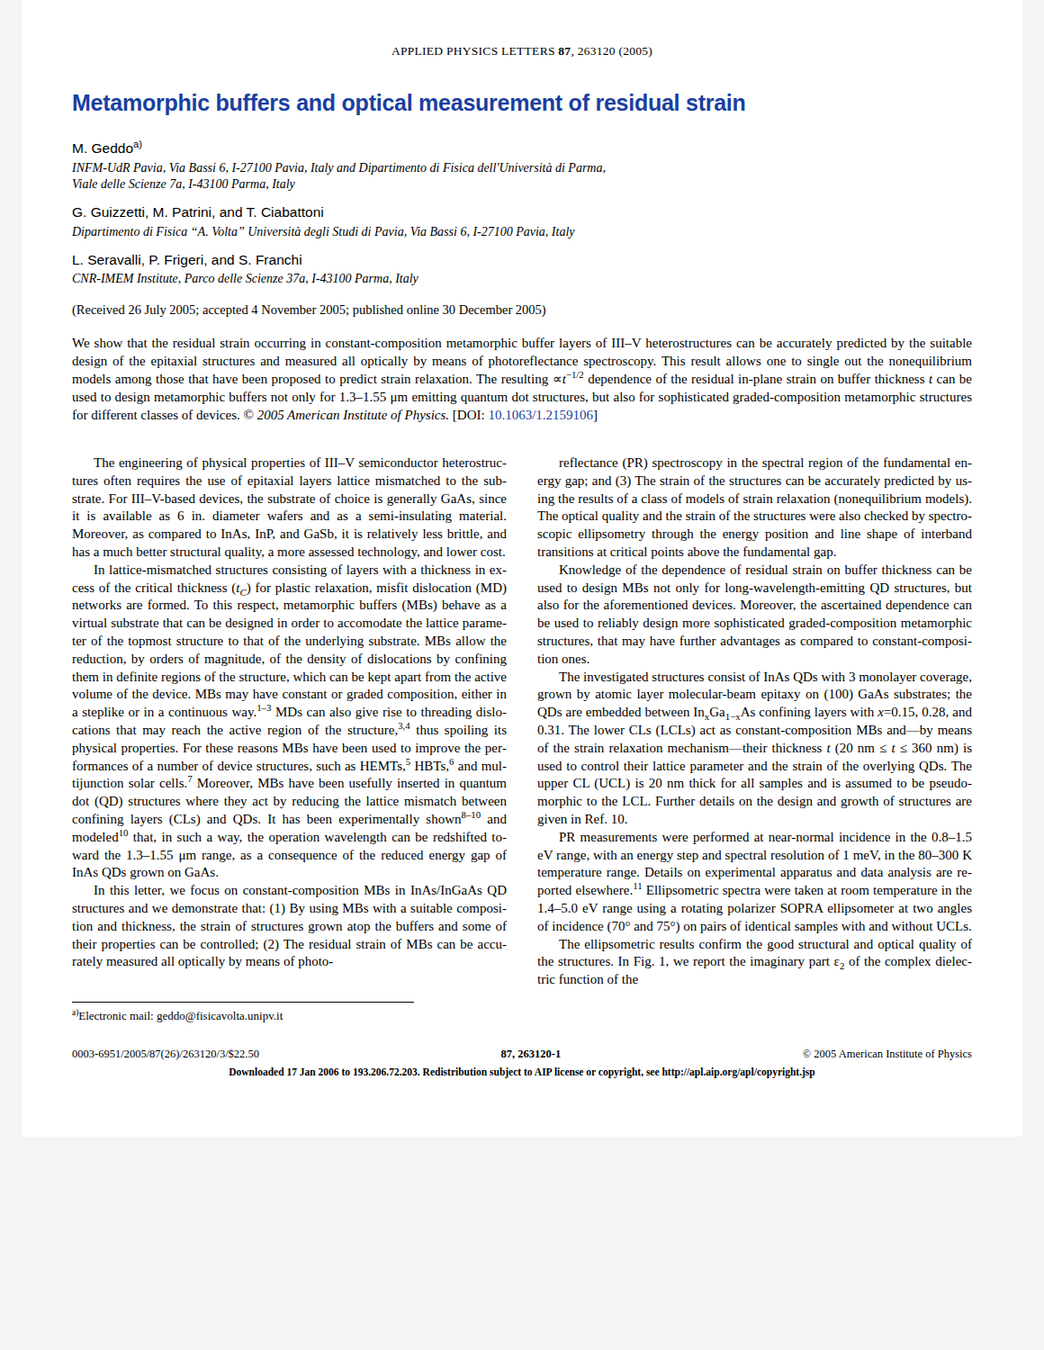APPLIED PHYSICS LETTERS 87, 263120 (2005)
Metamorphic buffers and optical measurement of residual strain
M. Geddoa)
INFM-UdR Pavia, Via Bassi 6, I-27100 Pavia, Italy and Dipartimento di Fisica dell'Università di Parma,
Viale delle Scienze 7a, I-43100 Parma, Italy
G. Guizzetti, M. Patrini, and T. Ciabattoni
Dipartimento di Fisica “A. Volta” Università degli Studi di Pavia, Via Bassi 6, I-27100 Pavia, Italy
L. Seravalli, P. Frigeri, and S. Franchi
CNR-IMEM Institute, Parco delle Scienze 37a, I-43100 Parma, Italy
(Received 26 July 2005; accepted 4 November 2005; published online 30 December 2005)
We show that the residual strain occurring in constant-composition metamorphic buffer layers of III–V heterostructures can be accurately predicted by the suitable design of the epitaxial structures and measured all optically by means of photoreflectance spectroscopy. This result allows one to single out the nonequilibrium models among those that have been proposed to predict strain relaxation. The resulting ∝t−1/2 dependence of the residual in-plane strain on buffer thickness t can be used to design metamorphic buffers not only for 1.3–1.55 μm emitting quantum dot structures, but also for sophisticated graded-composition metamorphic structures for different classes of devices. © 2005 American Institute of Physics. [DOI: 10.1063/1.2159106]
The engineering of physical properties of III–V semiconductor heterostructures often requires the use of epitaxial layers lattice mismatched to the substrate. For III–V-based devices, the substrate of choice is generally GaAs, since it is available as 6 in. diameter wafers and as a semi-insulating material. Moreover, as compared to InAs, InP, and GaSb, it is relatively less brittle, and has a much better structural quality, a more assessed technology, and lower cost.
In lattice-mismatched structures consisting of layers with a thickness in excess of the critical thickness (tC) for plastic relaxation, misfit dislocation (MD) networks are formed. To this respect, metamorphic buffers (MBs) behave as a virtual substrate that can be designed in order to accomodate the lattice parameter of the topmost structure to that of the underlying substrate. MBs allow the reduction, by orders of magnitude, of the density of dislocations by confining them in definite regions of the structure, which can be kept apart from the active volume of the device. MBs may have constant or graded composition, either in a steplike or in a continuous way.1–3 MDs can also give rise to threading dislocations that may reach the active region of the structure,3,4 thus spoiling its physical properties. For these reasons MBs have been used to improve the performances of a number of device structures, such as HEMTs,5 HBTs,6 and multijunction solar cells.7 Moreover, MBs have been usefully inserted in quantum dot (QD) structures where they act by reducing the lattice mismatch between confining layers (CLs) and QDs. It has been experimentally shown8–10 and modeled10 that, in such a way, the operation wavelength can be redshifted toward the 1.3–1.55 μm range, as a consequence of the reduced energy gap of InAs QDs grown on GaAs.
In this letter, we focus on constant-composition MBs in InAs/InGaAs QD structures and we demonstrate that: (1) By using MBs with a suitable composition and thickness, the strain of structures grown atop the buffers and some of their properties can be controlled; (2) The residual strain of MBs can be accurately measured all optically by means of photo-
reflectance (PR) spectroscopy in the spectral region of the fundamental energy gap; and (3) The strain of the structures can be accurately predicted by using the results of a class of models of strain relaxation (nonequilibrium models). The optical quality and the strain of the structures were also checked by spectroscopic ellipsometry through the energy position and line shape of interband transitions at critical points above the fundamental gap.
Knowledge of the dependence of residual strain on buffer thickness can be used to design MBs not only for long-wavelength-emitting QD structures, but also for the aforementioned devices. Moreover, the ascertained dependence can be used to reliably design more sophisticated graded-composition metamorphic structures, that may have further advantages as compared to constant-composition ones.
The investigated structures consist of InAs QDs with 3 monolayer coverage, grown by atomic layer molecular-beam epitaxy on (100) GaAs substrates; the QDs are embedded between InxGa1−xAs confining layers with x=0.15, 0.28, and 0.31. The lower CLs (LCLs) act as constant-composition MBs and—by means of the strain relaxation mechanism—their thickness t (20 nm ≤ t ≤ 360 nm) is used to control their lattice parameter and the strain of the overlying QDs. The upper CL (UCL) is 20 nm thick for all samples and is assumed to be pseudomorphic to the LCL. Further details on the design and growth of structures are given in Ref. 10.
PR measurements were performed at near-normal incidence in the 0.8–1.5 eV range, with an energy step and spectral resolution of 1 meV, in the 80–300 K temperature range. Details on experimental apparatus and data analysis are reported elsewhere.11 Ellipsometric spectra were taken at room temperature in the 1.4–5.0 eV range using a rotating polarizer SOPRA ellipsometer at two angles of incidence (70° and 75°) on pairs of identical samples with and without UCLs.
The ellipsometric results confirm the good structural and optical quality of the structures. In Fig. 1, we report the imaginary part ε2 of the complex dielectric function of the
a)Electronic mail: geddo@fisicavolta.unipv.it
0003-6951/2005/87(26)/263120/3/$22.50 87, 263120-1 © 2005 American Institute of Physics
Downloaded 17 Jan 2006 to 193.206.72.203. Redistribution subject to AIP license or copyright, see http://apl.aip.org/apl/copyright.jsp